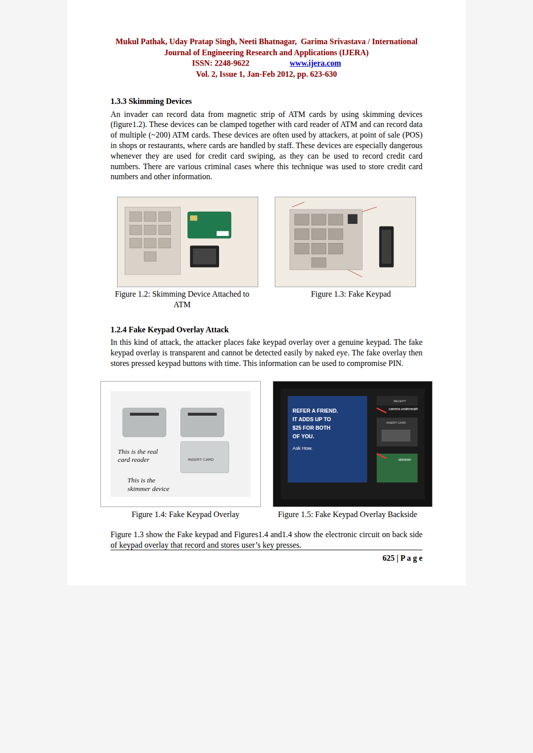Mukul Pathak, Uday Pratap Singh, Neeti Bhatnagar, Garima Srivastava / International Journal of Engineering Research and Applications (IJERA) ISSN: 2248-9622 www.ijera.com Vol. 2, Issue 1, Jan-Feb 2012, pp. 623-630
1.3.3 Skimming Devices
An invader can record data from magnetic strip of ATM cards by using skimming devices (figure1.2). These devices can be clamped together with card reader of ATM and can record data of multiple (~200) ATM cards. These devices are often used by attackers, at point of sale (POS) in shops or restaurants, where cards are handled by staff. These devices are especially dangerous whenever they are used for credit card swiping, as they can be used to record credit card numbers. There are various criminal cases where this technique was used to store credit card numbers and other information.
Figure 1.2: Skimming Device Attached to ATM
Figure 1.3: Fake Keypad
1.2.4 Fake Keypad Overlay Attack
In this kind of attack, the attacker places fake keypad overlay over a genuine keypad. The fake keypad overlay is transparent and cannot be detected easily by naked eye. The fake overlay then stores pressed keypad buttons with time. This information can be used to compromise PIN.
Figure 1.4: Fake Keypad Overlay
Figure 1.5: Fake Keypad Overlay Backside
Figure 1.3 show the Fake keypad and Figures1.4 and1.4 show the electronic circuit on back side of keypad overlay that record and stores user’s key presses.
625 | P a g e